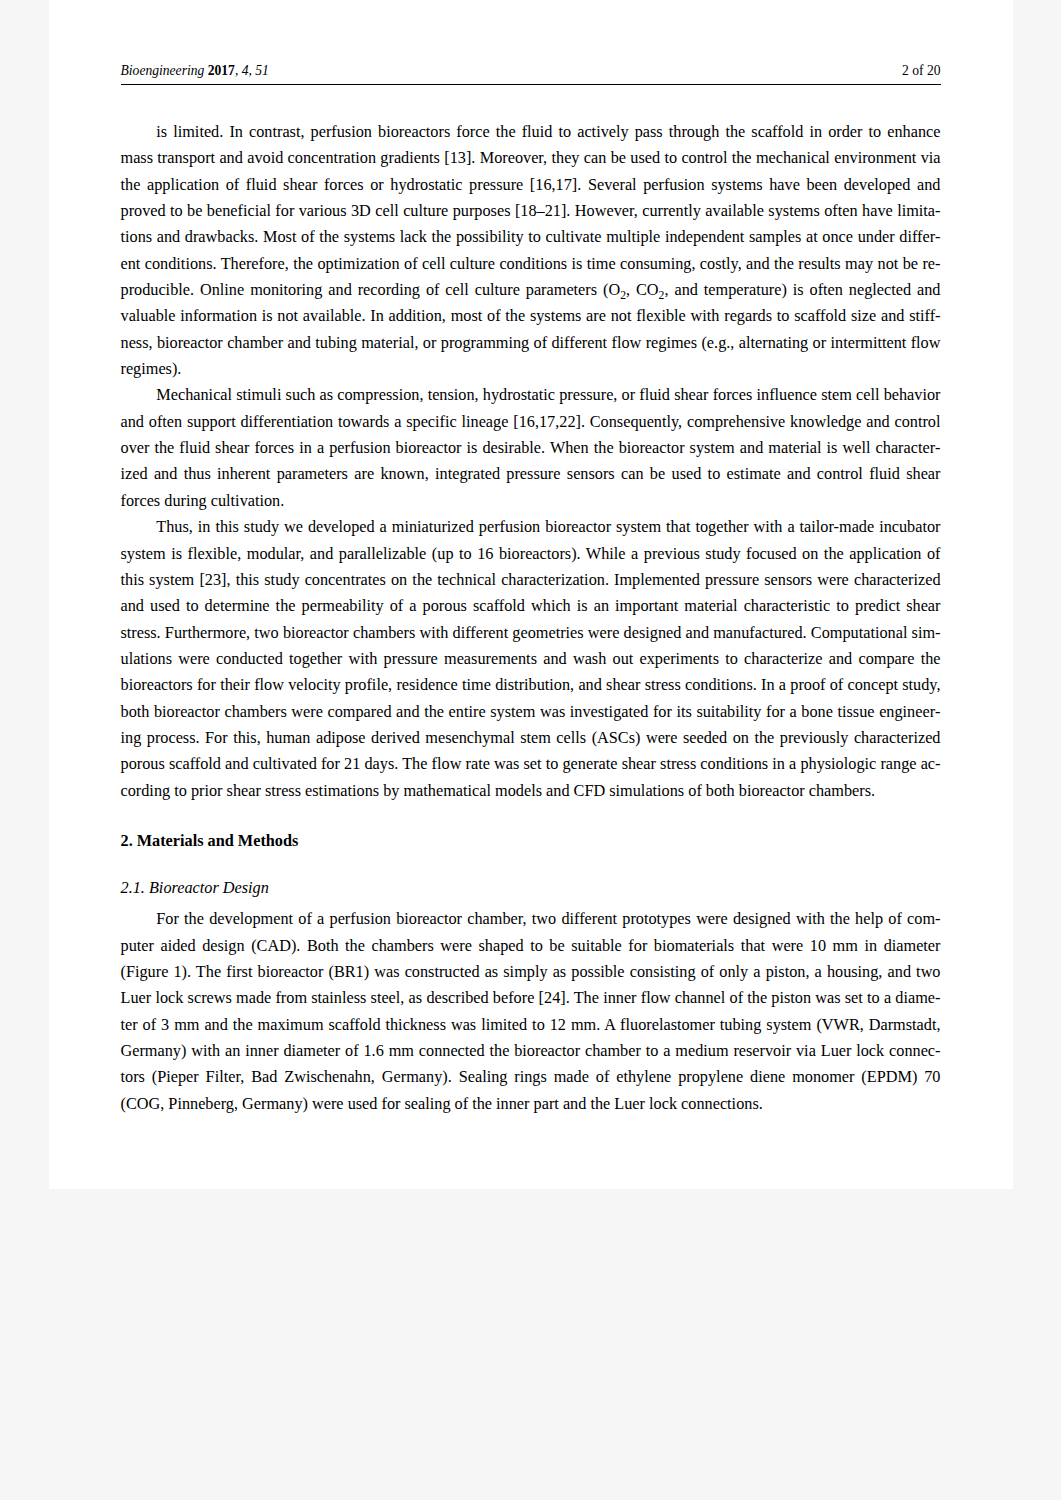Bioengineering 2017, 4, 51 2 of 20
is limited. In contrast, perfusion bioreactors force the fluid to actively pass through the scaffold in order to enhance mass transport and avoid concentration gradients [13]. Moreover, they can be used to control the mechanical environment via the application of fluid shear forces or hydrostatic pressure [16,17]. Several perfusion systems have been developed and proved to be beneficial for various 3D cell culture purposes [18–21]. However, currently available systems often have limitations and drawbacks. Most of the systems lack the possibility to cultivate multiple independent samples at once under different conditions. Therefore, the optimization of cell culture conditions is time consuming, costly, and the results may not be reproducible. Online monitoring and recording of cell culture parameters (O2, CO2, and temperature) is often neglected and valuable information is not available. In addition, most of the systems are not flexible with regards to scaffold size and stiffness, bioreactor chamber and tubing material, or programming of different flow regimes (e.g., alternating or intermittent flow regimes).
Mechanical stimuli such as compression, tension, hydrostatic pressure, or fluid shear forces influence stem cell behavior and often support differentiation towards a specific lineage [16,17,22]. Consequently, comprehensive knowledge and control over the fluid shear forces in a perfusion bioreactor is desirable. When the bioreactor system and material is well characterized and thus inherent parameters are known, integrated pressure sensors can be used to estimate and control fluid shear forces during cultivation.
Thus, in this study we developed a miniaturized perfusion bioreactor system that together with a tailor-made incubator system is flexible, modular, and parallelizable (up to 16 bioreactors). While a previous study focused on the application of this system [23], this study concentrates on the technical characterization. Implemented pressure sensors were characterized and used to determine the permeability of a porous scaffold which is an important material characteristic to predict shear stress. Furthermore, two bioreactor chambers with different geometries were designed and manufactured. Computational simulations were conducted together with pressure measurements and wash out experiments to characterize and compare the bioreactors for their flow velocity profile, residence time distribution, and shear stress conditions. In a proof of concept study, both bioreactor chambers were compared and the entire system was investigated for its suitability for a bone tissue engineering process. For this, human adipose derived mesenchymal stem cells (ASCs) were seeded on the previously characterized porous scaffold and cultivated for 21 days. The flow rate was set to generate shear stress conditions in a physiologic range according to prior shear stress estimations by mathematical models and CFD simulations of both bioreactor chambers.
2. Materials and Methods
2.1. Bioreactor Design
For the development of a perfusion bioreactor chamber, two different prototypes were designed with the help of computer aided design (CAD). Both the chambers were shaped to be suitable for biomaterials that were 10 mm in diameter (Figure 1). The first bioreactor (BR1) was constructed as simply as possible consisting of only a piston, a housing, and two Luer lock screws made from stainless steel, as described before [24]. The inner flow channel of the piston was set to a diameter of 3 mm and the maximum scaffold thickness was limited to 12 mm. A fluorelastomer tubing system (VWR, Darmstadt, Germany) with an inner diameter of 1.6 mm connected the bioreactor chamber to a medium reservoir via Luer lock connectors (Pieper Filter, Bad Zwischenahn, Germany). Sealing rings made of ethylene propylene diene monomer (EPDM) 70 (COG, Pinneberg, Germany) were used for sealing of the inner part and the Luer lock connections.